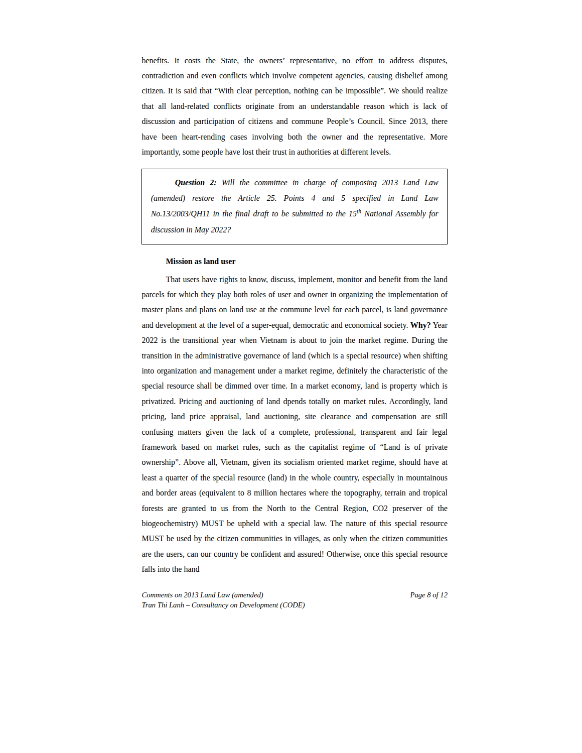benefits. It costs the State, the owners’ representative, no effort to address disputes, contradiction and even conflicts which involve competent agencies, causing disbelief among citizen. It is said that “With clear perception, nothing can be impossible”. We should realize that all land-related conflicts originate from an understandable reason which is lack of discussion and participation of citizens and commune People’s Council. Since 2013, there have been heart-rending cases involving both the owner and the representative. More importantly, some people have lost their trust in authorities at different levels.
Question 2: Will the committee in charge of composing 2013 Land Law (amended) restore the Article 25. Points 4 and 5 specified in Land Law No.13/2003/QH11 in the final draft to be submitted to the 15th National Assembly for discussion in May 2022?
Mission as land user
That users have rights to know, discuss, implement, monitor and benefit from the land parcels for which they play both roles of user and owner in organizing the implementation of master plans and plans on land use at the commune level for each parcel, is land governance and development at the level of a super-equal, democratic and economical society. Why? Year 2022 is the transitional year when Vietnam is about to join the market regime. During the transition in the administrative governance of land (which is a special resource) when shifting into organization and management under a market regime, definitely the characteristic of the special resource shall be dimmed over time. In a market economy, land is property which is privatized. Pricing and auctioning of land dpends totally on market rules. Accordingly, land pricing, land price appraisal, land auctioning, site clearance and compensation are still confusing matters given the lack of a complete, professional, transparent and fair legal framework based on market rules, such as the capitalist regime of “Land is of private ownership”. Above all, Vietnam, given its socialism oriented market regime, should have at least a quarter of the special resource (land) in the whole country, especially in mountainous and border areas (equivalent to 8 million hectares where the topography, terrain and tropical forests are granted to us from the North to the Central Region, CO2 preserver of the biogeochemistry) MUST be upheld with a special law. The nature of this special resource MUST be used by the citizen communities in villages, as only when the citizen communities are the users, can our country be confident and assured! Otherwise, once this special resource falls into the hand
Comments on 2013 Land Law (amended)
Tran Thi Lanh – Consultancy on Development (CODE)
Page 8 of 12